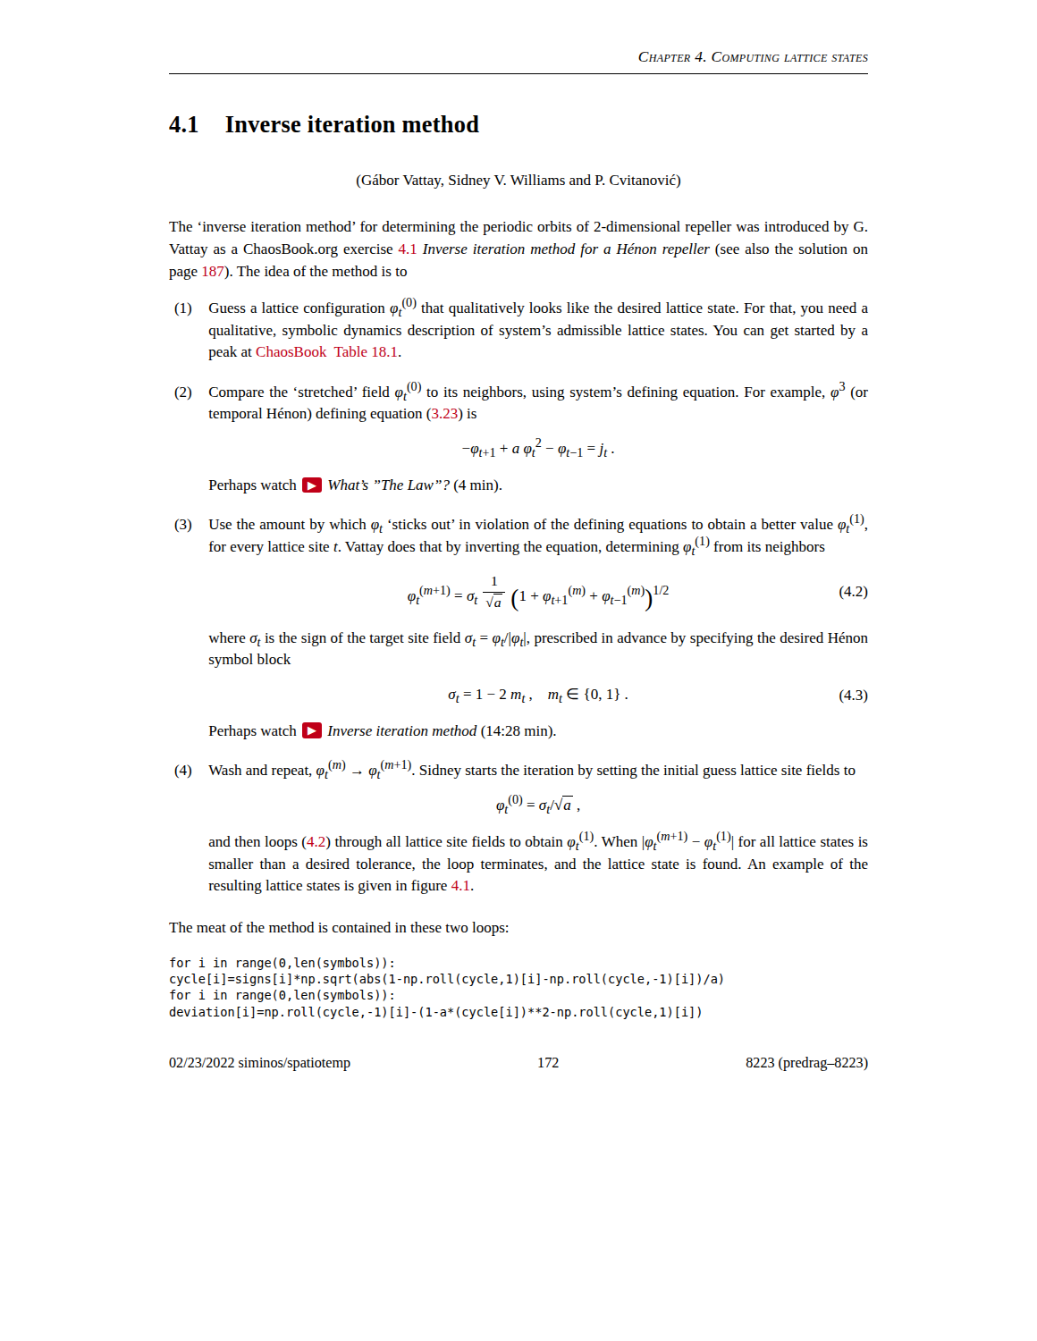Chapter 4. Computing lattice states
4.1 Inverse iteration method
(Gábor Vattay, Sidney V. Williams and P. Cvitanović)
The ‘inverse iteration method’ for determining the periodic orbits of 2-dimensional repeller was introduced by G. Vattay as a ChaosBook.org exercise 4.1 Inverse iteration method for a Hénon repeller (see also the solution on page 187). The idea of the method is to
Guess a lattice configuration φt(0) that qualitatively looks like the desired lattice state. For that, you need a qualitative, symbolic dynamics description of system’s admissible lattice states. You can get started by a peak at ChaosBook Table 18.1.
Compare the ‘stretched’ field φt(0) to its neighbors, using system’s defining equation. For example, φ3 (or temporal Hénon) defining equation (3.23) is −φt+1 + a φt2 − φt−1 = jt . Perhaps watch ▶ What’s ”The Law”? (4 min).
Use the amount by which φt ‘sticks out’ in violation of the defining equations to obtain a better value φt(1), for every lattice site t. Vattay does that by inverting the equation, determining φt(1) from its neighbors φt(m+1) = σt 1√a (1 + φt+1(m) + φt−1(m))1/2 (4.2) where σt is the sign of the target site field σt = φt/|φt|, prescribed in advance by specifying the desired Hénon symbol block σt = 1 − 2 mt , mt ∈ {0, 1} . (4.3) Perhaps watch ▶ Inverse iteration method (14:28 min).
Wash and repeat, φt(m) → φt(m+1). Sidney starts the iteration by setting the initial guess lattice site fields to φt(0) = σt/√a , and then loops (4.2) through all lattice site fields to obtain φt(1). When |φt(m+1) − φt(1)| for all lattice states is smaller than a desired tolerance, the loop terminates, and the lattice state is found. An example of the resulting lattice states is given in figure 4.1.
The meat of the method is contained in these two loops:
for i in range(0,len(symbols)):
cycle[i]=signs[i]*np.sqrt(abs(1-np.roll(cycle,1)[i]-np.roll(cycle,-1)[i])/a)
for i in range(0,len(symbols)):
deviation[i]=np.roll(cycle,-1)[i]-(1-a*(cycle[i])**2-np.roll(cycle,1)[i])
02/23/2022 siminos/spatiotemp
172
8223 (predrag–8223)